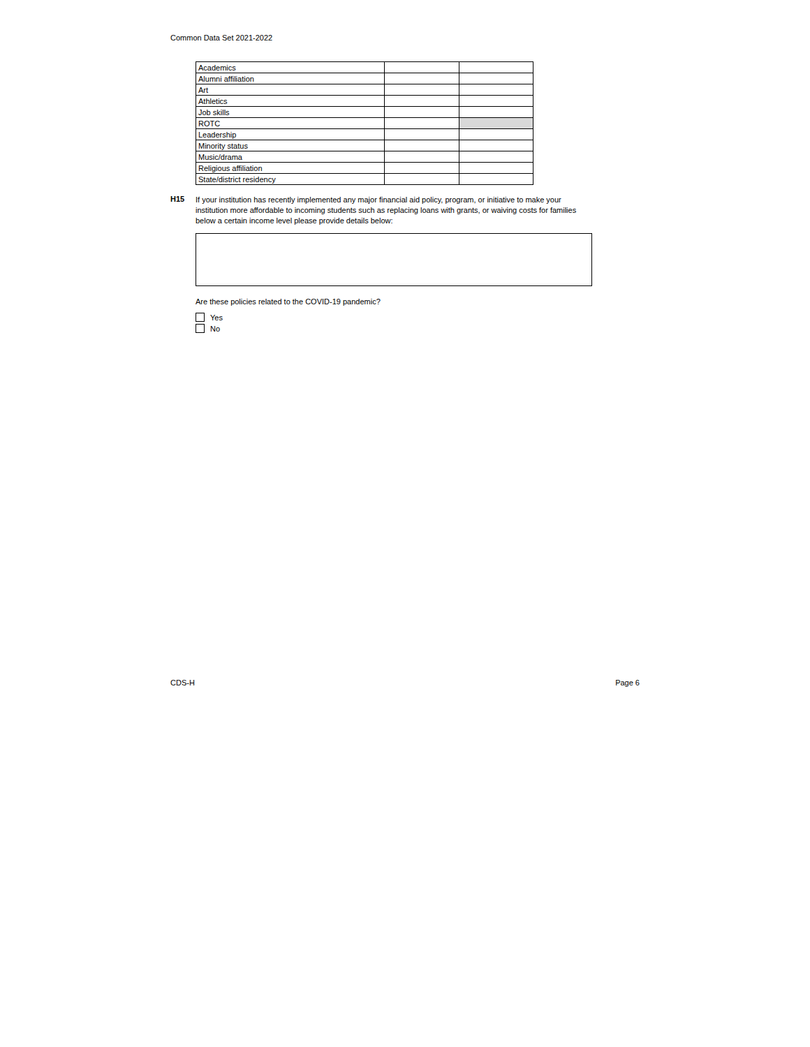Common Data Set 2021-2022
| Academics | | |
| Alumni affiliation | | |
| Art | | |
| Athletics | | |
| Job skills | | |
| ROTC | | |
| Leadership | | |
| Minority status | | |
| Music/drama | | |
| Religious affiliation | | |
| State/district residency | | |
H15
If your institution has recently implemented any major financial aid policy, program, or initiative to make your institution more affordable to incoming students such as replacing loans with grants, or waiving costs for families below a certain income level please provide details below:
Are these policies related to the COVID-19 pandemic?
Yes No
CDS-H
Page 6